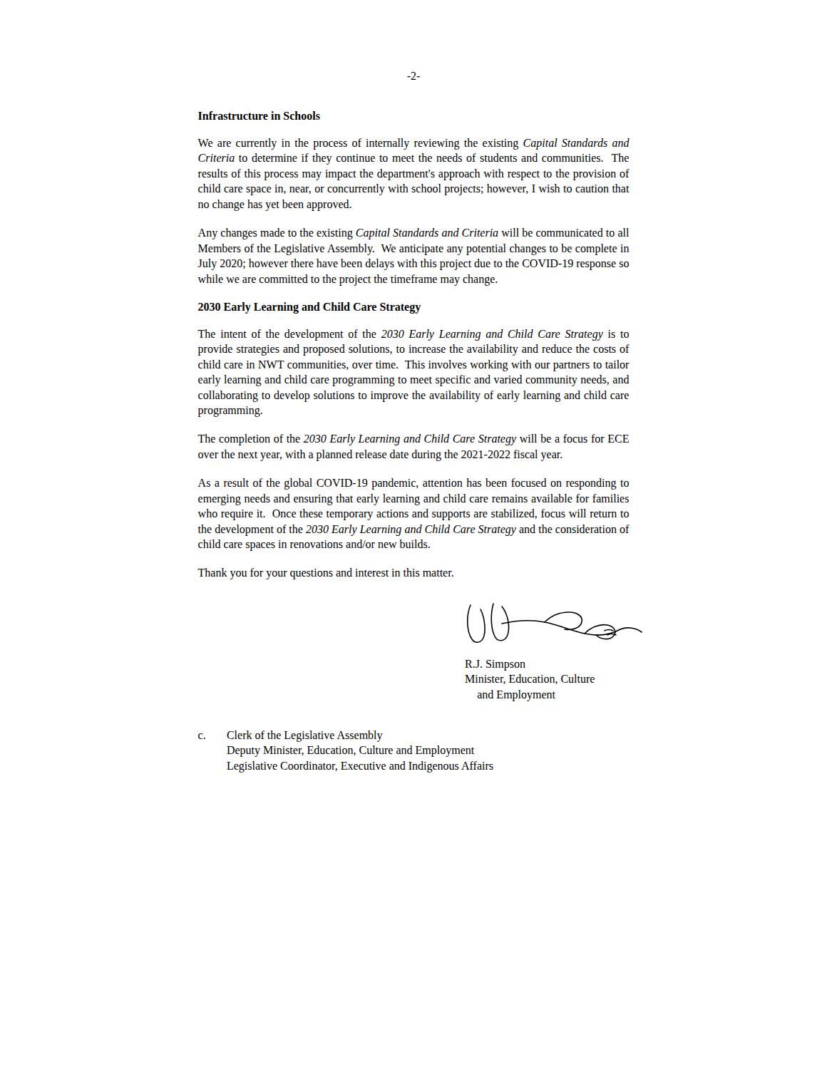-2-
Infrastructure in Schools
We are currently in the process of internally reviewing the existing Capital Standards and Criteria to determine if they continue to meet the needs of students and communities. The results of this process may impact the department's approach with respect to the provision of child care space in, near, or concurrently with school projects; however, I wish to caution that no change has yet been approved.
Any changes made to the existing Capital Standards and Criteria will be communicated to all Members of the Legislative Assembly. We anticipate any potential changes to be complete in July 2020; however there have been delays with this project due to the COVID-19 response so while we are committed to the project the timeframe may change.
2030 Early Learning and Child Care Strategy
The intent of the development of the 2030 Early Learning and Child Care Strategy is to provide strategies and proposed solutions, to increase the availability and reduce the costs of child care in NWT communities, over time. This involves working with our partners to tailor early learning and child care programming to meet specific and varied community needs, and collaborating to develop solutions to improve the availability of early learning and child care programming.
The completion of the 2030 Early Learning and Child Care Strategy will be a focus for ECE over the next year, with a planned release date during the 2021-2022 fiscal year.
As a result of the global COVID-19 pandemic, attention has been focused on responding to emerging needs and ensuring that early learning and child care remains available for families who require it. Once these temporary actions and supports are stabilized, focus will return to the development of the 2030 Early Learning and Child Care Strategy and the consideration of child care spaces in renovations and/or new builds.
Thank you for your questions and interest in this matter.
R.J. Simpson
Minister, Education, Culture
and Employment
c.
Clerk of the Legislative Assembly
Deputy Minister, Education, Culture and Employment
Legislative Coordinator, Executive and Indigenous Affairs